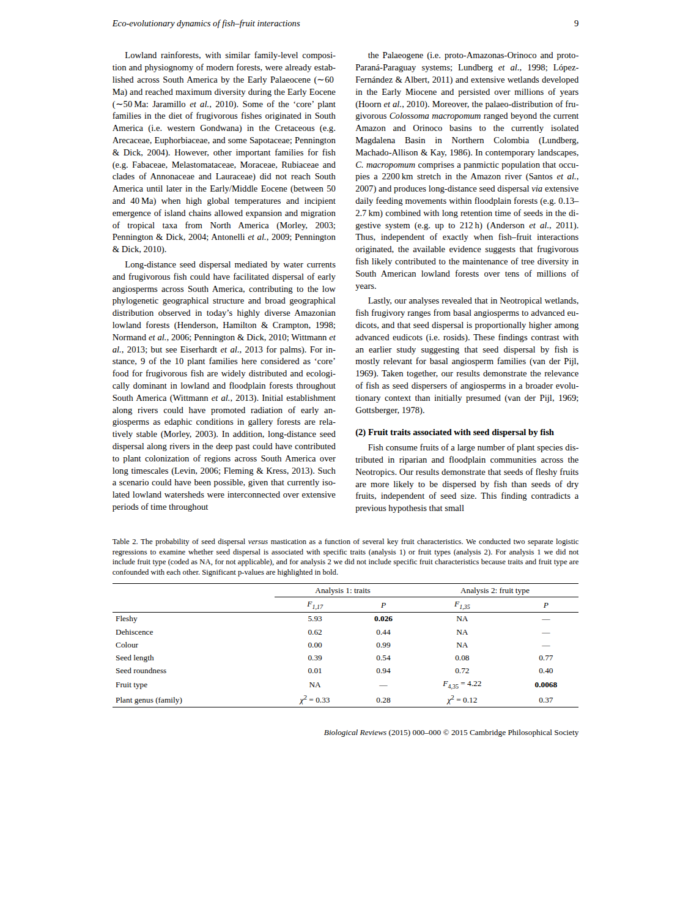Eco-evolutionary dynamics of fish–fruit interactions 9
Lowland rainforests, with similar family-level composition and physiognomy of modern forests, were already established across South America by the Early Palaeocene (∼60 Ma) and reached maximum diversity during the Early Eocene (∼50 Ma: Jaramillo et al., 2010). Some of the ‘core’ plant families in the diet of frugivorous fishes originated in South America (i.e. western Gondwana) in the Cretaceous (e.g. Arecaceae, Euphorbiaceae, and some Sapotaceae; Pennington & Dick, 2004). However, other important families for fish (e.g. Fabaceae, Melastomataceae, Moraceae, Rubiaceae and clades of Annonaceae and Lauraceae) did not reach South America until later in the Early/Middle Eocene (between 50 and 40 Ma) when high global temperatures and incipient emergence of island chains allowed expansion and migration of tropical taxa from North America (Morley, 2003; Pennington & Dick, 2004; Antonelli et al., 2009; Pennington & Dick, 2010).
Long-distance seed dispersal mediated by water currents and frugivorous fish could have facilitated dispersal of early angiosperms across South America, contributing to the low phylogenetic geographical structure and broad geographical distribution observed in today’s highly diverse Amazonian lowland forests (Henderson, Hamilton & Crampton, 1998; Normand et al., 2006; Pennington & Dick, 2010; Wittmann et al., 2013; but see Eiserhardt et al., 2013 for palms). For instance, 9 of the 10 plant families here considered as ‘core’ food for frugivorous fish are widely distributed and ecologically dominant in lowland and floodplain forests throughout South America (Wittmann et al., 2013). Initial establishment along rivers could have promoted radiation of early angiosperms as edaphic conditions in gallery forests are relatively stable (Morley, 2003). In addition, long-distance seed dispersal along rivers in the deep past could have contributed to plant colonization of regions across South America over long timescales (Levin, 2006; Fleming & Kress, 2013). Such a scenario could have been possible, given that currently isolated lowland watersheds were interconnected over extensive periods of time throughout
the Palaeogene (i.e. proto-Amazonas-Orinoco and proto-Paraná-Paraguay systems; Lundberg et al., 1998; López-Fernández & Albert, 2011) and extensive wetlands developed in the Early Miocene and persisted over millions of years (Hoorn et al., 2010). Moreover, the palaeo-distribution of frugivorous Colossoma macropomum ranged beyond the current Amazon and Orinoco basins to the currently isolated Magdalena Basin in Northern Colombia (Lundberg, Machado-Allison & Kay, 1986). In contemporary landscapes, C. macropomum comprises a panmictic population that occupies a 2200 km stretch in the Amazon river (Santos et al., 2007) and produces long-distance seed dispersal via extensive daily feeding movements within floodplain forests (e.g. 0.13–2.7 km) combined with long retention time of seeds in the digestive system (e.g. up to 212 h) (Anderson et al., 2011). Thus, independent of exactly when fish–fruit interactions originated, the available evidence suggests that frugivorous fish likely contributed to the maintenance of tree diversity in South American lowland forests over tens of millions of years.
Lastly, our analyses revealed that in Neotropical wetlands, fish frugivory ranges from basal angiosperms to advanced eudicots, and that seed dispersal is proportionally higher among advanced eudicots (i.e. rosids). These findings contrast with an earlier study suggesting that seed dispersal by fish is mostly relevant for basal angiosperm families (van der Pijl, 1969). Taken together, our results demonstrate the relevance of fish as seed dispersers of angiosperms in a broader evolutionary context than initially presumed (van der Pijl, 1969; Gottsberger, 1978).
(2) Fruit traits associated with seed dispersal by fish
Fish consume fruits of a large number of plant species distributed in riparian and floodplain communities across the Neotropics. Our results demonstrate that seeds of fleshy fruits are more likely to be dispersed by fish than seeds of dry fruits, independent of seed size. This finding contradicts a previous hypothesis that small
Table 2. The probability of seed dispersal versus mastication as a function of several key fruit characteristics. We conducted two separate logistic regressions to examine whether seed dispersal is associated with specific traits (analysis 1) or fruit types (analysis 2). For analysis 1 we did not include fruit type (coded as NA, for not applicable), and for analysis 2 we did not include specific fruit characteristics because traits and fruit type are confounded with each other. Significant p-values are highlighted in bold.
| | Analysis 1: traits | Analysis 2: fruit type |
| --- | --- | --- |
| | F 1,17 | P | F 1,35 | P |
| Fleshy | 5.93 | 0.026 | NA | — |
| Dehiscence | 0.62 | 0.44 | NA | — |
| Colour | 0.00 | 0.99 | NA | — |
| Seed length | 0.39 | 0.54 | 0.08 | 0.77 |
| Seed roundness | 0.01 | 0.94 | 0.72 | 0.40 |
| Fruit type | NA | — | F 4,35 = 4.22 | 0.0068 |
| Plant genus (family) | χ 2 = 0.33 | 0.28 | χ 2 = 0.12 | 0.37 |
Biological Reviews (2015) 000–000 © 2015 Cambridge Philosophical Society